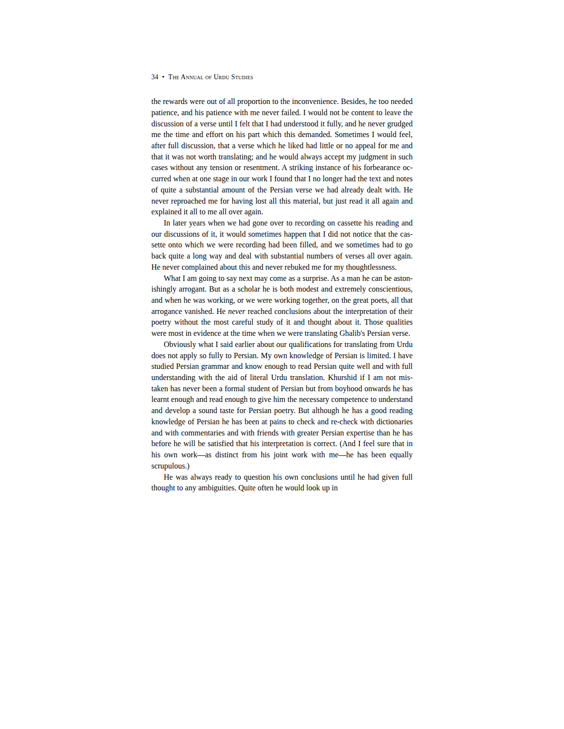34 • The Annual of Urdu Studies
the rewards were out of all proportion to the inconvenience. Besides, he too needed patience, and his patience with me never failed. I would not be content to leave the discussion of a verse until I felt that I had understood it fully, and he never grudged me the time and effort on his part which this demanded. Sometimes I would feel, after full discussion, that a verse which he liked had little or no appeal for me and that it was not worth translating; and he would always accept my judgment in such cases without any tension or resentment. A striking instance of his forbearance occurred when at one stage in our work I found that I no longer had the text and notes of quite a substantial amount of the Persian verse we had already dealt with. He never reproached me for having lost all this material, but just read it all again and explained it all to me all over again.
In later years when we had gone over to recording on cassette his reading and our discussions of it, it would sometimes happen that I did not notice that the cassette onto which we were recording had been filled, and we sometimes had to go back quite a long way and deal with substantial numbers of verses all over again. He never complained about this and never rebuked me for my thoughtlessness.
What I am going to say next may come as a surprise. As a man he can be astonishingly arrogant. But as a scholar he is both modest and extremely conscientious, and when he was working, or we were working together, on the great poets, all that arrogance vanished. He never reached conclusions about the interpretation of their poetry without the most careful study of it and thought about it. Those qualities were most in evidence at the time when we were translating Ghalib's Persian verse.
Obviously what I said earlier about our qualifications for translating from Urdu does not apply so fully to Persian. My own knowledge of Persian is limited. I have studied Persian grammar and know enough to read Persian quite well and with full understanding with the aid of literal Urdu translation. Khurshid if I am not mistaken has never been a formal student of Persian but from boyhood onwards he has learnt enough and read enough to give him the necessary competence to understand and develop a sound taste for Persian poetry. But although he has a good reading knowledge of Persian he has been at pains to check and re-check with dictionaries and with commentaries and with friends with greater Persian expertise than he has before he will be satisfied that his interpretation is correct. (And I feel sure that in his own work—as distinct from his joint work with me—he has been equally scrupulous.)
He was always ready to question his own conclusions until he had given full thought to any ambiguities. Quite often he would look up in